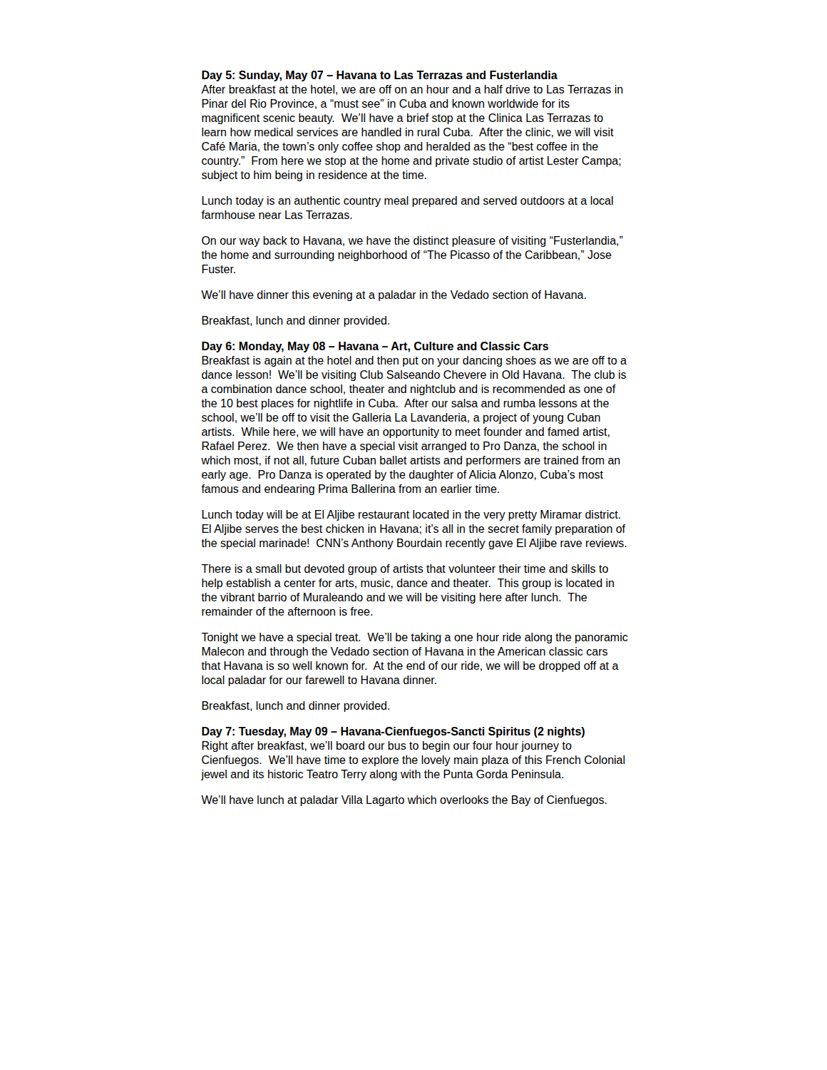Day 5: Sunday, May 07 – Havana to Las Terrazas and Fusterlandia
After breakfast at the hotel, we are off on an hour and a half drive to Las Terrazas in Pinar del Rio Province, a “must see” in Cuba and known worldwide for its magnificent scenic beauty. We’ll have a brief stop at the Clinica Las Terrazas to learn how medical services are handled in rural Cuba. After the clinic, we will visit Café Maria, the town’s only coffee shop and heralded as the “best coffee in the country.” From here we stop at the home and private studio of artist Lester Campa; subject to him being in residence at the time.
Lunch today is an authentic country meal prepared and served outdoors at a local farmhouse near Las Terrazas.
On our way back to Havana, we have the distinct pleasure of visiting “Fusterlandia,” the home and surrounding neighborhood of “The Picasso of the Caribbean,” Jose Fuster.
We’ll have dinner this evening at a paladar in the Vedado section of Havana.
Breakfast, lunch and dinner provided.
Day 6: Monday, May 08 – Havana – Art, Culture and Classic Cars
Breakfast is again at the hotel and then put on your dancing shoes as we are off to a dance lesson! We’ll be visiting Club Salseando Chevere in Old Havana. The club is a combination dance school, theater and nightclub and is recommended as one of the 10 best places for nightlife in Cuba. After our salsa and rumba lessons at the school, we’ll be off to visit the Galleria La Lavanderia, a project of young Cuban artists. While here, we will have an opportunity to meet founder and famed artist, Rafael Perez. We then have a special visit arranged to Pro Danza, the school in which most, if not all, future Cuban ballet artists and performers are trained from an early age. Pro Danza is operated by the daughter of Alicia Alonzo, Cuba’s most famous and endearing Prima Ballerina from an earlier time.
Lunch today will be at El Aljibe restaurant located in the very pretty Miramar district. El Aljibe serves the best chicken in Havana; it’s all in the secret family preparation of the special marinade! CNN’s Anthony Bourdain recently gave El Aljibe rave reviews.
There is a small but devoted group of artists that volunteer their time and skills to help establish a center for arts, music, dance and theater. This group is located in the vibrant barrio of Muraleando and we will be visiting here after lunch. The remainder of the afternoon is free.
Tonight we have a special treat. We’ll be taking a one hour ride along the panoramic Malecon and through the Vedado section of Havana in the American classic cars that Havana is so well known for. At the end of our ride, we will be dropped off at a local paladar for our farewell to Havana dinner.
Breakfast, lunch and dinner provided.
Day 7: Tuesday, May 09 – Havana-Cienfuegos-Sancti Spiritus (2 nights)
Right after breakfast, we’ll board our bus to begin our four hour journey to Cienfuegos. We’ll have time to explore the lovely main plaza of this French Colonial jewel and its historic Teatro Terry along with the Punta Gorda Peninsula.
We’ll have lunch at paladar Villa Lagarto which overlooks the Bay of Cienfuegos.